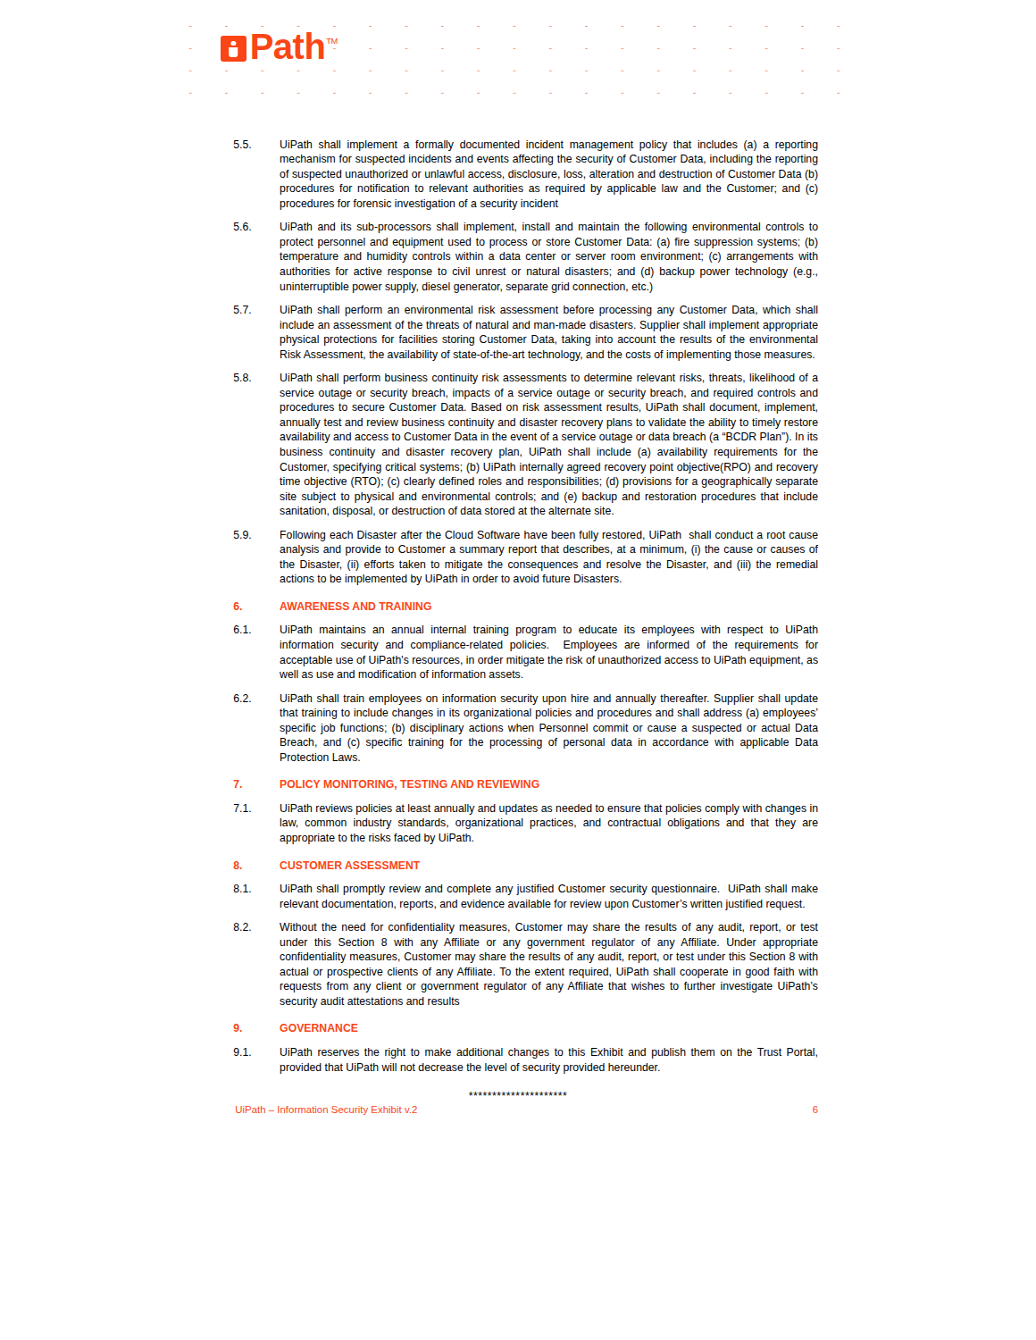Path TM
5.5.
UiPath shall implement a formally documented incident management policy that includes (a) a reporting mechanism for suspected incidents and events affecting the security of Customer Data, including the reporting of suspected unauthorized or unlawful access, disclosure, loss, alteration and destruction of Customer Data (b) procedures for notification to relevant authorities as required by applicable law and the Customer; and (c) procedures for forensic investigation of a security incident
5.6.
UiPath and its sub-processors shall implement, install and maintain the following environmental controls to protect personnel and equipment used to process or store Customer Data: (a) fire suppression systems; (b) temperature and humidity controls within a data center or server room environment; (c) arrangements with authorities for active response to civil unrest or natural disasters; and (d) backup power technology (e.g., uninterruptible power supply, diesel generator, separate grid connection, etc.)
5.7.
UiPath shall perform an environmental risk assessment before processing any Customer Data, which shall include an assessment of the threats of natural and man-made disasters. Supplier shall implement appropriate physical protections for facilities storing Customer Data, taking into account the results of the environmental Risk Assessment, the availability of state-of-the-art technology, and the costs of implementing those measures.
5.8.
UiPath shall perform business continuity risk assessments to determine relevant risks, threats, likelihood of a service outage or security breach, impacts of a service outage or security breach, and required controls and procedures to secure Customer Data. Based on risk assessment results, UiPath shall document, implement, annually test and review business continuity and disaster recovery plans to validate the ability to timely restore availability and access to Customer Data in the event of a service outage or data breach (a “BCDR Plan”). In its business continuity and disaster recovery plan, UiPath shall include (a) availability requirements for the Customer, specifying critical systems; (b) UiPath internally agreed recovery point objective(RPO) and recovery time objective (RTO); (c) clearly defined roles and responsibilities; (d) provisions for a geographically separate site subject to physical and environmental controls; and (e) backup and restoration procedures that include sanitation, disposal, or destruction of data stored at the alternate site.
5.9.
Following each Disaster after the Cloud Software have been fully restored, UiPath shall conduct a root cause analysis and provide to Customer a summary report that describes, at a minimum, (i) the cause or causes of the Disaster, (ii) efforts taken to mitigate the consequences and resolve the Disaster, and (iii) the remedial actions to be implemented by UiPath in order to avoid future Disasters.
6.
Awareness and Training
6.1.
UiPath maintains an annual internal training program to educate its employees with respect to UiPath information security and compliance-related policies. Employees are informed of the requirements for acceptable use of UiPath's resources, in order mitigate the risk of unauthorized access to UiPath equipment, as well as use and modification of information assets.
6.2.
UiPath shall train employees on information security upon hire and annually thereafter. Supplier shall update that training to include changes in its organizational policies and procedures and shall address (a) employees’ specific job functions; (b) disciplinary actions when Personnel commit or cause a suspected or actual Data Breach, and (c) specific training for the processing of personal data in accordance with applicable Data Protection Laws.
7.
Policy Monitoring, Testing and Reviewing
7.1.
UiPath reviews policies at least annually and updates as needed to ensure that policies comply with changes in law, common industry standards, organizational practices, and contractual obligations and that they are appropriate to the risks faced by UiPath.
8.
Customer Assessment
8.1.
UiPath shall promptly review and complete any justified Customer security questionnaire. UiPath shall make relevant documentation, reports, and evidence available for review upon Customer’s written justified request.
8.2.
Without the need for confidentiality measures, Customer may share the results of any audit, report, or test under this Section 8 with any Affiliate or any government regulator of any Affiliate. Under appropriate confidentiality measures, Customer may share the results of any audit, report, or test under this Section 8 with actual or prospective clients of any Affiliate. To the extent required, UiPath shall cooperate in good faith with requests from any client or government regulator of any Affiliate that wishes to further investigate UiPath’s security audit attestations and results
9.
Governance
9.1.
UiPath reserves the right to make additional changes to this Exhibit and publish them on the Trust Portal, provided that UiPath will not decrease the level of security provided hereunder.
*********************
UiPath – Information Security Exhibit v.2
6